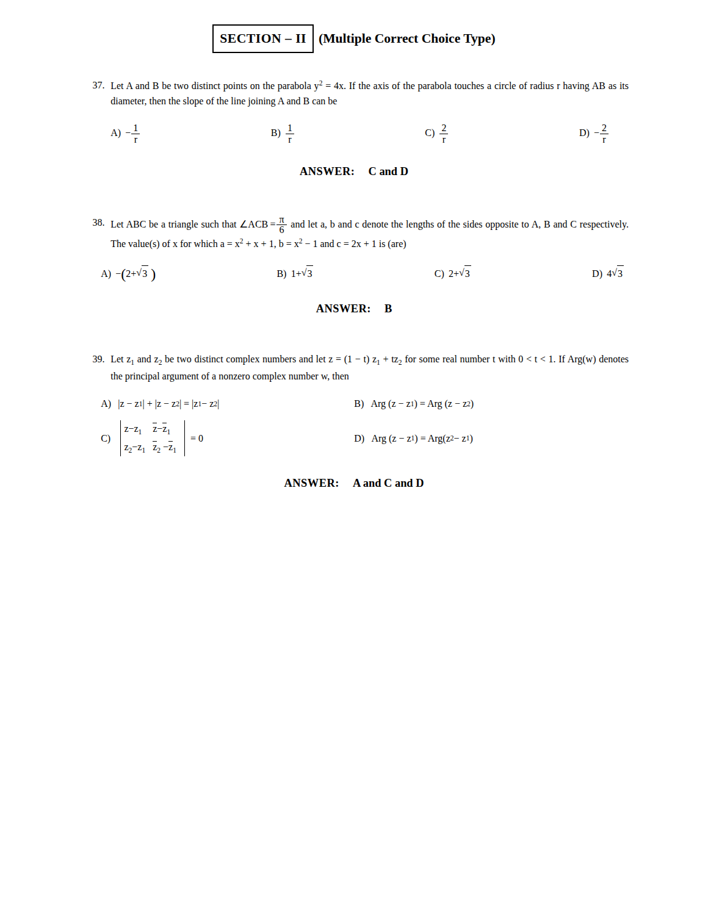SECTION – II(Multiple Correct Choice Type)
37.
Let A and B be two distinct points on the parabola y2 = 4x. If the axis of the parabola touches a circle of radius r having AB as its diameter, then the slope of the line joining A and B can be
A)−1 r B) 1 r C) 2 r D)−2 r
ANSWER: C and D
38.
Let ABC be a triangle such that ∠ACB =π 6 and let a, b and c denote the lengths of the sides opposite to A, B and C respectively. The value(s) of x for which a = x2 + x + 1, b = x2 − 1 and c = 2x + 1 is (are)
A)−(2+3 ) B) 1+3 C) 2+3 D) 43
ANSWER: B
39.
Let z1 and z2 be two distinct complex numbers and let z = (1 − t) z1 + tz2 for some real number t with 0 < t < 1. If Arg(w) denotes the principal argument of a nonzero complex number w, then
A) |z − z1| + |z − z2| = |z1 − z2|
B) Arg (z − z1) = Arg (z − z2)
C)
| z−z 1 | z − z 1 |
| z 2 −z 1 | z 2 − z 1 |
= 0
D) Arg (z − z1) = Arg(z2 − z1)
ANSWER: A and C and D